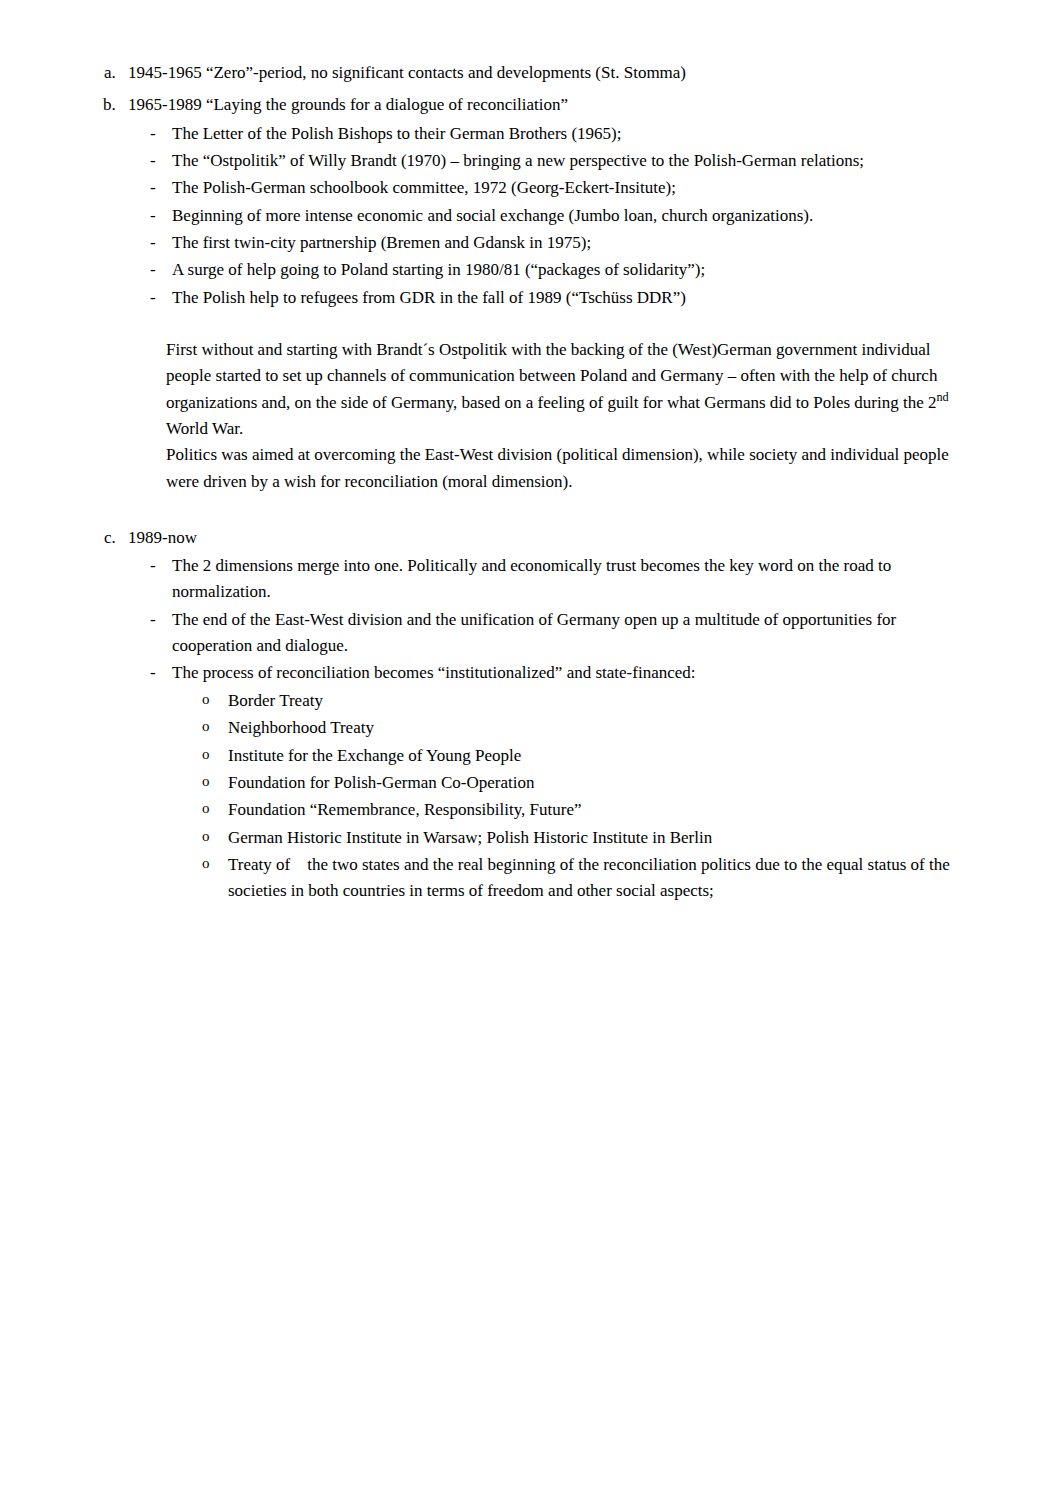1945-1965 “Zero”-period, no significant contacts and developments (St. Stomma)
1965-1989 “Laying the grounds for a dialogue of reconciliation”
The Letter of the Polish Bishops to their German Brothers (1965);
The “Ostpolitik” of Willy Brandt (1970) – bringing a new perspective to the Polish-German relations;
The Polish-German schoolbook committee, 1972 (Georg-Eckert-Insitute);
Beginning of more intense economic and social exchange (Jumbo loan, church organizations).
The first twin-city partnership (Bremen and Gdansk in 1975);
A surge of help going to Poland starting in 1980/81 (“packages of solidarity”);
The Polish help to refugees from GDR in the fall of 1989 (“Tschüss DDR”)
First without and starting with Brandt´s Ostpolitik with the backing of the (West)German government individual people started to set up channels of communication between Poland and Germany – often with the help of church organizations and, on the side of Germany, based on a feeling of guilt for what Germans did to Poles during the 2nd World War.
Politics was aimed at overcoming the East-West division (political dimension), while society and individual people were driven by a wish for reconciliation (moral dimension).
1989-now
The 2 dimensions merge into one. Politically and economically trust becomes the key word on the road to normalization.
The end of the East-West division and the unification of Germany open up a multitude of opportunities for cooperation and dialogue.
The process of reconciliation becomes “institutionalized” and state-financed:
Border Treaty
Neighborhood Treaty
Institute for the Exchange of Young People
Foundation for Polish-German Co-Operation
Foundation “Remembrance, Responsibility, Future”
German Historic Institute in Warsaw; Polish Historic Institute in Berlin
Treaty of the two states and the real beginning of the reconciliation politics due to the equal status of the societies in both countries in terms of freedom and other social aspects;